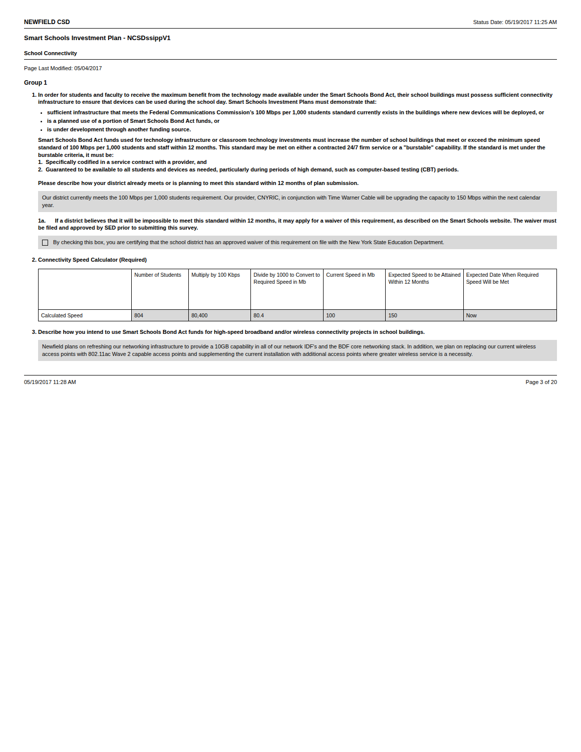NEWFIELD CSD
Status Date: 05/19/2017 11:25 AM
Smart Schools Investment Plan - NCSDssippV1
School Connectivity
Page Last Modified: 05/04/2017
Group 1
In order for students and faculty to receive the maximum benefit from the technology made available under the Smart Schools Bond Act, their school buildings must possess sufficient connectivity infrastructure to ensure that devices can be used during the school day. Smart Schools Investment Plans must demonstrate that:
sufficient infrastructure that meets the Federal Communications Commission’s 100 Mbps per 1,000 students standard currently exists in the buildings where new devices will be deployed, or
is a planned use of a portion of Smart Schools Bond Act funds, or
is under development through another funding source.
Smart Schools Bond Act funds used for technology infrastructure or classroom technology investments must increase the number of school buildings that meet or exceed the minimum speed standard of 100 Mbps per 1,000 students and staff within 12 months. This standard may be met on either a contracted 24/7 firm service or a "burstable" capability. If the standard is met under the burstable criteria, it must be:
1. Specifically codified in a service contract with a provider, and
2. Guaranteed to be available to all students and devices as needed, particularly during periods of high demand, such as computer-based testing (CBT) periods.
Please describe how your district already meets or is planning to meet this standard within 12 months of plan submission.
Our district currently meets the 100 Mbps per 1,000 students requirement. Our provider, CNYRIC, in conjunction with Time Warner Cable will be upgrading the capacity to 150 Mbps within the next calendar year.
1a. If a district believes that it will be impossible to meet this standard within 12 months, it may apply for a waiver of this requirement, as described on the Smart Schools website. The waiver must be filed and approved by SED prior to submitting this survey.
By checking this box, you are certifying that the school district has an approved waiver of this requirement on file with the New York State Education Department.
Connectivity Speed Calculator (Required)
| | Number of Students | Multiply by 100 Kbps | Divide by 1000 to Convert to Required Speed in Mb | Current Speed in Mb | Expected Speed to be Attained Within 12 Months | Expected Date When Required Speed Will be Met |
| --- | --- | --- | --- | --- | --- | --- |
| Calculated Speed | 804 | 80,400 | 80.4 | 100 | 150 | Now |
Describe how you intend to use Smart Schools Bond Act funds for high-speed broadband and/or wireless connectivity projects in school buildings.
Newfield plans on refreshing our networking infrastructure to provide a 10GB capability in all of our network IDF's and the BDF core networking stack. In addition, we plan on replacing our current wireless access points with 802.11ac Wave 2 capable access points and supplementing the current installation with additional access points where greater wireless service is a necessity.
05/19/2017 11:28 AM
Page 3 of 20